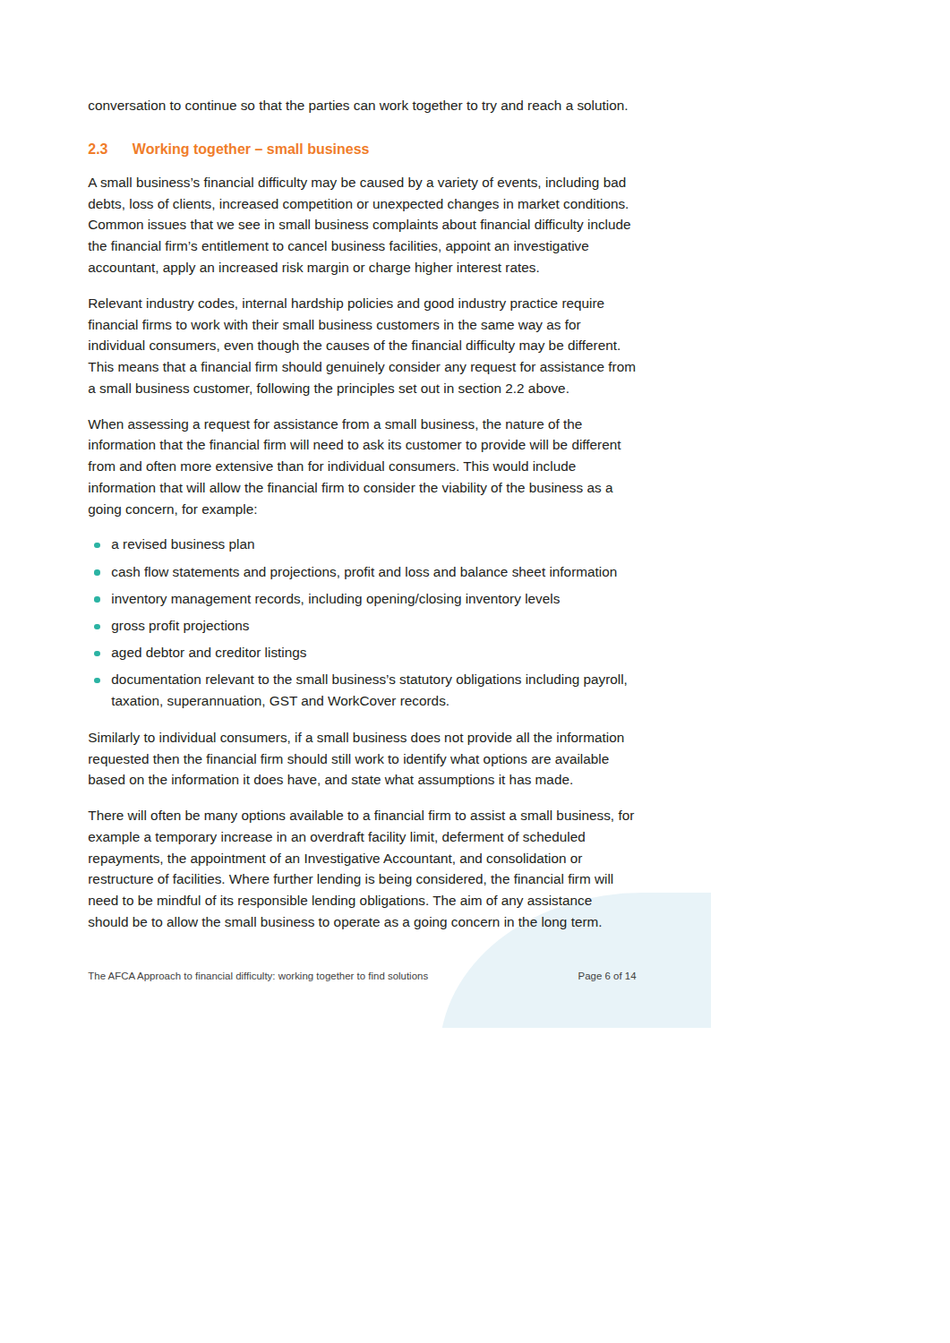conversation to continue so that the parties can work together to try and reach a solution.
2.3 Working together – small business
A small business’s financial difficulty may be caused by a variety of events, including bad debts, loss of clients, increased competition or unexpected changes in market conditions. Common issues that we see in small business complaints about financial difficulty include the financial firm’s entitlement to cancel business facilities, appoint an investigative accountant, apply an increased risk margin or charge higher interest rates.
Relevant industry codes, internal hardship policies and good industry practice require financial firms to work with their small business customers in the same way as for individual consumers, even though the causes of the financial difficulty may be different. This means that a financial firm should genuinely consider any request for assistance from a small business customer, following the principles set out in section 2.2 above.
When assessing a request for assistance from a small business, the nature of the information that the financial firm will need to ask its customer to provide will be different from and often more extensive than for individual consumers. This would include information that will allow the financial firm to consider the viability of the business as a going concern, for example:
a revised business plan
cash flow statements and projections, profit and loss and balance sheet information
inventory management records, including opening/closing inventory levels
gross profit projections
aged debtor and creditor listings
documentation relevant to the small business’s statutory obligations including payroll, taxation, superannuation, GST and WorkCover records.
Similarly to individual consumers, if a small business does not provide all the information requested then the financial firm should still work to identify what options are available based on the information it does have, and state what assumptions it has made.
There will often be many options available to a financial firm to assist a small business, for example a temporary increase in an overdraft facility limit, deferment of scheduled repayments, the appointment of an Investigative Accountant, and consolidation or restructure of facilities. Where further lending is being considered, the financial firm will need to be mindful of its responsible lending obligations. The aim of any assistance should be to allow the small business to operate as a going concern in the long term.
The AFCA Approach to financial difficulty: working together to find solutions Page 6 of 14